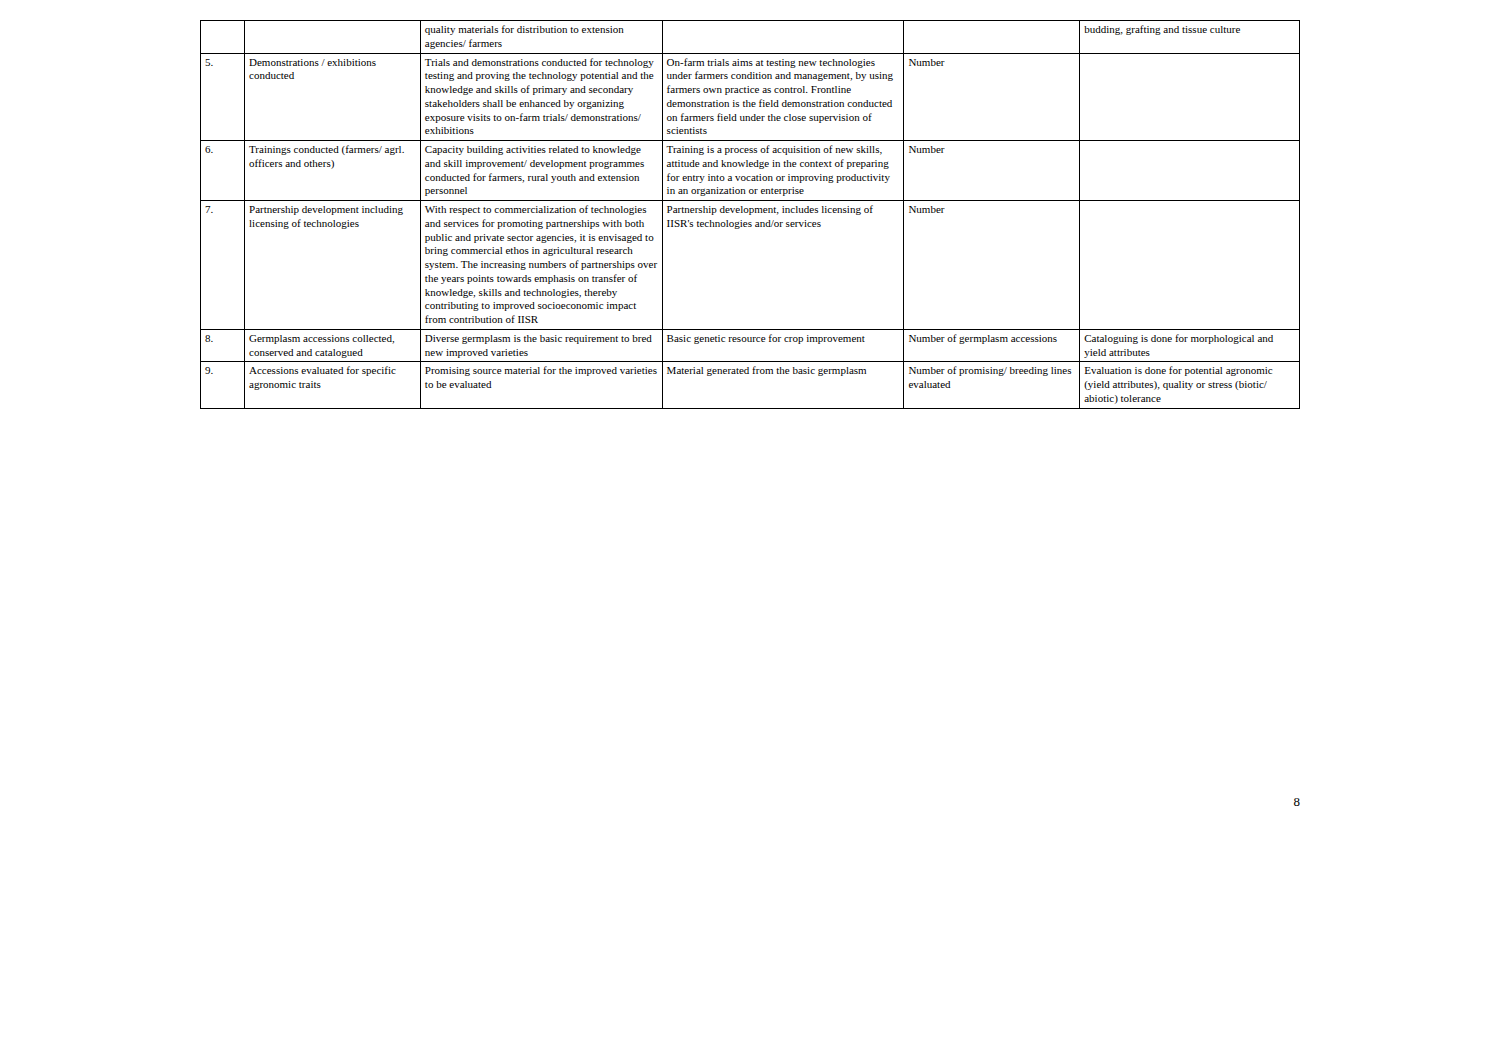| | | quality materials for distribution to extension agencies/ farmers | | | budding, grafting and tissue culture |
| 5. | Demonstrations / exhibitions conducted | Trials and demonstrations conducted for technology testing and proving the technology potential and the knowledge and skills of primary and secondary stakeholders shall be enhanced by organizing exposure visits to on-farm trials/ demonstrations/ exhibitions | On-farm trials aims at testing new technologies under farmers condition and management, by using farmers own practice as control. Frontline demonstration is the field demonstration conducted on farmers field under the close supervision of scientists | Number | |
| 6. | Trainings conducted (farmers/ agrl. officers and others) | Capacity building activities related to knowledge and skill improvement/ development programmes conducted for farmers, rural youth and extension personnel | Training is a process of acquisition of new skills, attitude and knowledge in the context of preparing for entry into a vocation or improving productivity in an organization or enterprise | Number | |
| 7. | Partnership development including licensing of technologies | With respect to commercialization of technologies and services for promoting partnerships with both public and private sector agencies, it is envisaged to bring commercial ethos in agricultural research system. The increasing numbers of partnerships over the years points towards emphasis on transfer of knowledge, skills and technologies, thereby contributing to improved socioeconomic impact from contribution of IISR | Partnership development, includes licensing of IISR's technologies and/or services | Number | |
| 8. | Germplasm accessions collected, conserved and catalogued | Diverse germplasm is the basic requirement to bred new improved varieties | Basic genetic resource for crop improvement | Number of germplasm accessions | Cataloguing is done for morphological and yield attributes |
| 9. | Accessions evaluated for specific agronomic traits | Promising source material for the improved varieties to be evaluated | Material generated from the basic germplasm | Number of promising/ breeding lines evaluated | Evaluation is done for potential agronomic (yield attributes), quality or stress (biotic/ abiotic) tolerance |
8